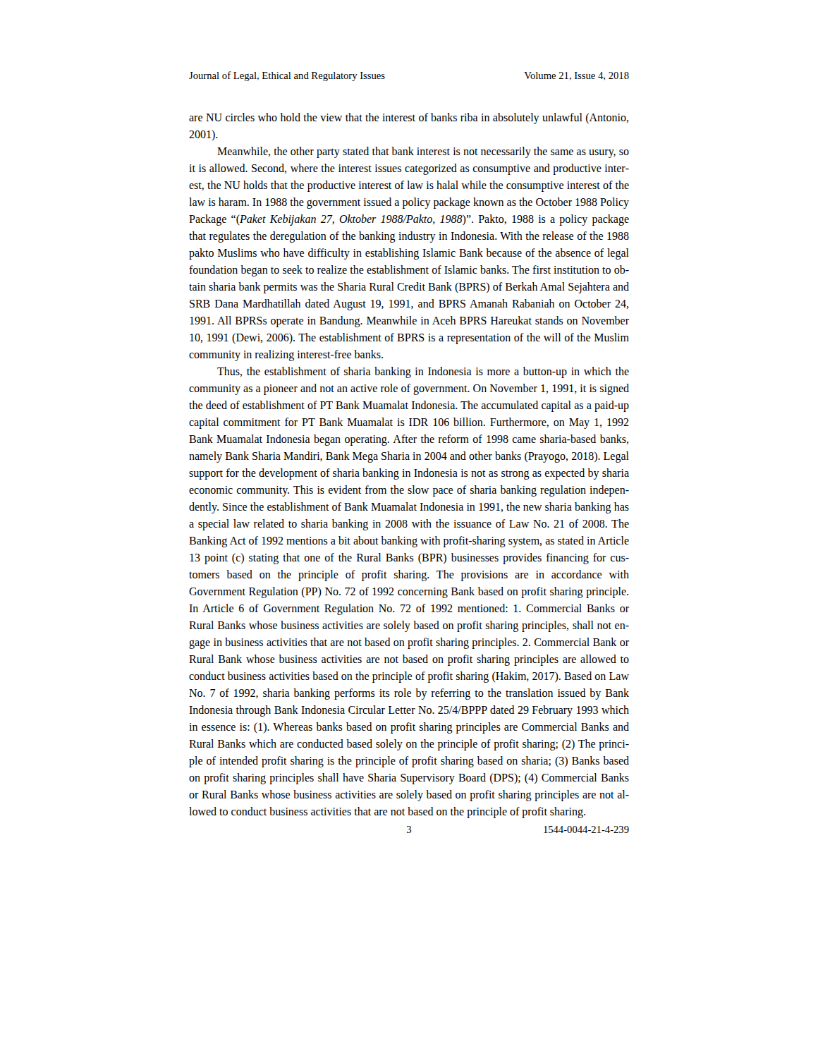Journal of Legal, Ethical and Regulatory Issues Volume 21, Issue 4, 2018
are NU circles who hold the view that the interest of banks riba in absolutely unlawful (Antonio, 2001).
Meanwhile, the other party stated that bank interest is not necessarily the same as usury, so it is allowed. Second, where the interest issues categorized as consumptive and productive interest, the NU holds that the productive interest of law is halal while the consumptive interest of the law is haram. In 1988 the government issued a policy package known as the October 1988 Policy Package “(Paket Kebijakan 27, Oktober 1988/Pakto, 1988)”. Pakto, 1988 is a policy package that regulates the deregulation of the banking industry in Indonesia. With the release of the 1988 pakto Muslims who have difficulty in establishing Islamic Bank because of the absence of legal foundation began to seek to realize the establishment of Islamic banks. The first institution to obtain sharia bank permits was the Sharia Rural Credit Bank (BPRS) of Berkah Amal Sejahtera and SRB Dana Mardhatillah dated August 19, 1991, and BPRS Amanah Rabaniah on October 24, 1991. All BPRSs operate in Bandung. Meanwhile in Aceh BPRS Hareukat stands on November 10, 1991 (Dewi, 2006). The establishment of BPRS is a representation of the will of the Muslim community in realizing interest-free banks.
Thus, the establishment of sharia banking in Indonesia is more a button-up in which the community as a pioneer and not an active role of government. On November 1, 1991, it is signed the deed of establishment of PT Bank Muamalat Indonesia. The accumulated capital as a paid-up capital commitment for PT Bank Muamalat is IDR 106 billion. Furthermore, on May 1, 1992 Bank Muamalat Indonesia began operating. After the reform of 1998 came sharia-based banks, namely Bank Sharia Mandiri, Bank Mega Sharia in 2004 and other banks (Prayogo, 2018). Legal support for the development of sharia banking in Indonesia is not as strong as expected by sharia economic community. This is evident from the slow pace of sharia banking regulation independently. Since the establishment of Bank Muamalat Indonesia in 1991, the new sharia banking has a special law related to sharia banking in 2008 with the issuance of Law No. 21 of 2008. The Banking Act of 1992 mentions a bit about banking with profit-sharing system, as stated in Article 13 point (c) stating that one of the Rural Banks (BPR) businesses provides financing for customers based on the principle of profit sharing. The provisions are in accordance with Government Regulation (PP) No. 72 of 1992 concerning Bank based on profit sharing principle. In Article 6 of Government Regulation No. 72 of 1992 mentioned: 1. Commercial Banks or Rural Banks whose business activities are solely based on profit sharing principles, shall not engage in business activities that are not based on profit sharing principles. 2. Commercial Bank or Rural Bank whose business activities are not based on profit sharing principles are allowed to conduct business activities based on the principle of profit sharing (Hakim, 2017). Based on Law No. 7 of 1992, sharia banking performs its role by referring to the translation issued by Bank Indonesia through Bank Indonesia Circular Letter No. 25/4/BPPP dated 29 February 1993 which in essence is: (1). Whereas banks based on profit sharing principles are Commercial Banks and Rural Banks which are conducted based solely on the principle of profit sharing; (2) The principle of intended profit sharing is the principle of profit sharing based on sharia; (3) Banks based on profit sharing principles shall have Sharia Supervisory Board (DPS); (4) Commercial Banks or Rural Banks whose business activities are solely based on profit sharing principles are not allowed to conduct business activities that are not based on the principle of profit sharing.
3 1544-0044-21-4-239